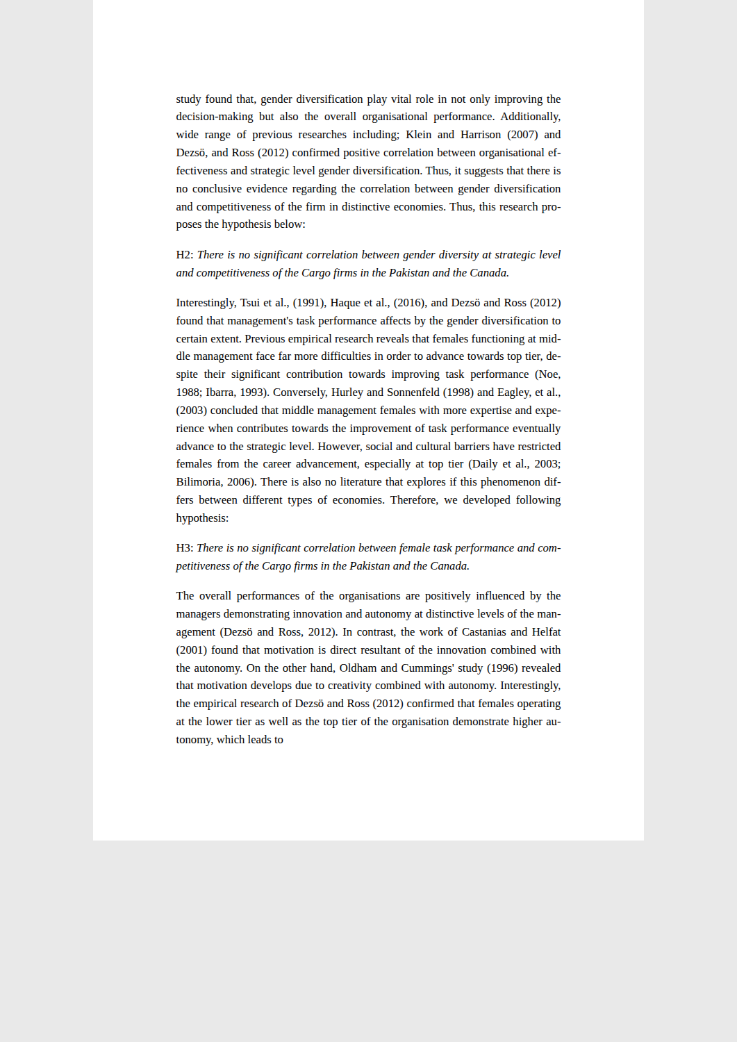study found that, gender diversification play vital role in not only improving the decision-making but also the overall organisational performance. Additionally, wide range of previous researches including; Klein and Harrison (2007) and Dezsö, and Ross (2012) confirmed positive correlation between organisational effectiveness and strategic level gender diversification. Thus, it suggests that there is no conclusive evidence regarding the correlation between gender diversification and competitiveness of the firm in distinctive economies. Thus, this research proposes the hypothesis below:
H2: There is no significant correlation between gender diversity at strategic level and competitiveness of the Cargo firms in the Pakistan and the Canada.
Interestingly, Tsui et al., (1991), Haque et al., (2016), and Dezsö and Ross (2012) found that management's task performance affects by the gender diversification to certain extent. Previous empirical research reveals that females functioning at middle management face far more difficulties in order to advance towards top tier, despite their significant contribution towards improving task performance (Noe, 1988; Ibarra, 1993). Conversely, Hurley and Sonnenfeld (1998) and Eagley, et al., (2003) concluded that middle management females with more expertise and experience when contributes towards the improvement of task performance eventually advance to the strategic level. However, social and cultural barriers have restricted females from the career advancement, especially at top tier (Daily et al., 2003; Bilimoria, 2006). There is also no literature that explores if this phenomenon differs between different types of economies. Therefore, we developed following hypothesis:
H3: There is no significant correlation between female task performance and competitiveness of the Cargo firms in the Pakistan and the Canada.
The overall performances of the organisations are positively influenced by the managers demonstrating innovation and autonomy at distinctive levels of the management (Dezsö and Ross, 2012). In contrast, the work of Castanias and Helfat (2001) found that motivation is direct resultant of the innovation combined with the autonomy. On the other hand, Oldham and Cummings' study (1996) revealed that motivation develops due to creativity combined with autonomy. Interestingly, the empirical research of Dezsö and Ross (2012) confirmed that females operating at the lower tier as well as the top tier of the organisation demonstrate higher autonomy, which leads to